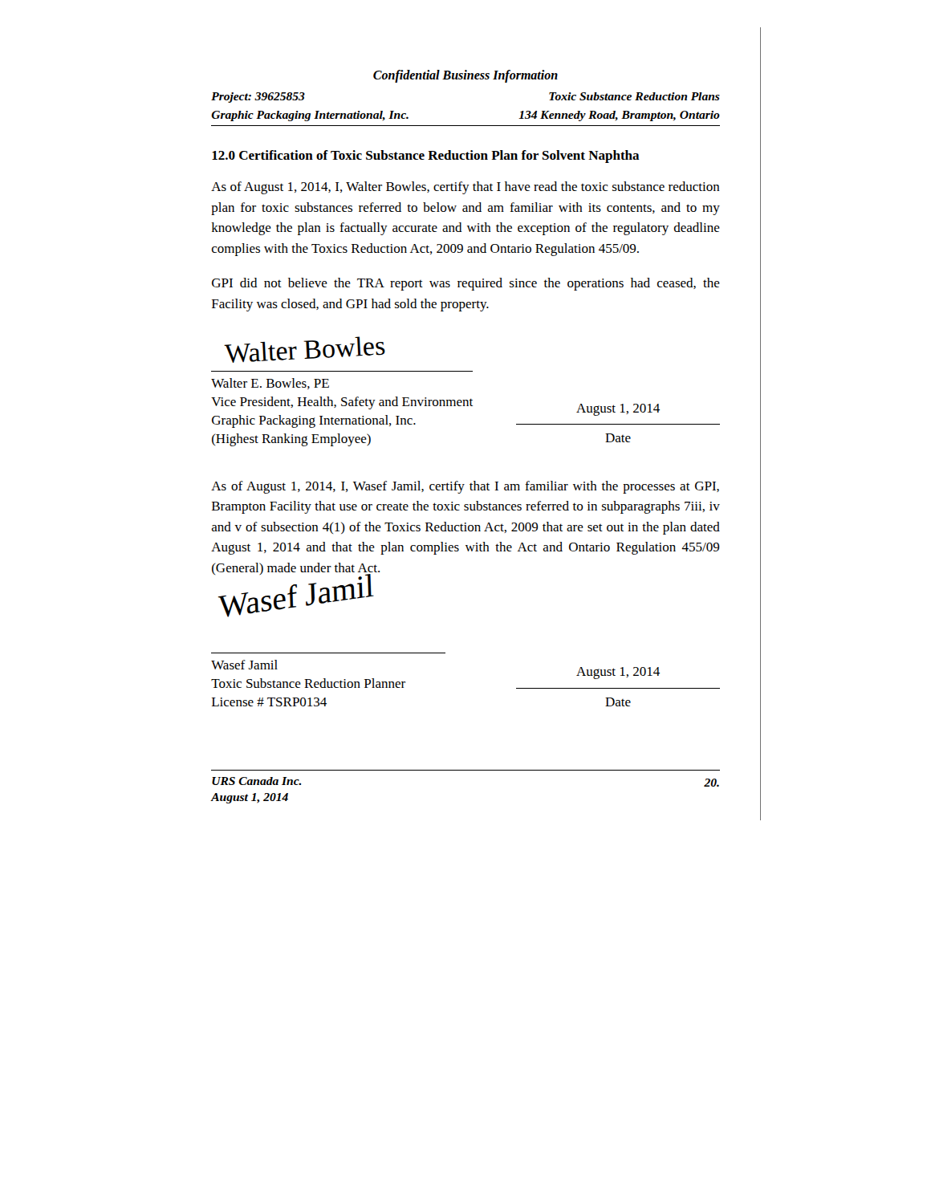Confidential Business Information
| Project: 39625853 | Toxic Substance Reduction Plans |
| Graphic Packaging International, Inc. | 134 Kennedy Road, Brampton, Ontario |
12.0 Certification of Toxic Substance Reduction Plan for Solvent Naphtha
As of August 1, 2014, I, Walter Bowles, certify that I have read the toxic substance reduction plan for toxic substances referred to below and am familiar with its contents, and to my knowledge the plan is factually accurate and with the exception of the regulatory deadline complies with the Toxics Reduction Act, 2009 and Ontario Regulation 455/09.
GPI did not believe the TRA report was required since the operations had ceased, the Facility was closed, and GPI had sold the property.
Walter Bowles
Walter E. Bowles, PE
Vice President, Health, Safety and Environment
Graphic Packaging International, Inc.
(Highest Ranking Employee)
August 1, 2014
Date
As of August 1, 2014, I, Wasef Jamil, certify that I am familiar with the processes at GPI, Brampton Facility that use or create the toxic substances referred to in subparagraphs 7iii, iv and v of subsection 4(1) of the Toxics Reduction Act, 2009 that are set out in the plan dated August 1, 2014 and that the plan complies with the Act and Ontario Regulation 455/09 (General) made under that Act.
Wasef Jamil
Wasef Jamil
Toxic Substance Reduction Planner
License # TSRP0134
August 1, 2014
Date
URS Canada Inc.
August 1, 2014
20.